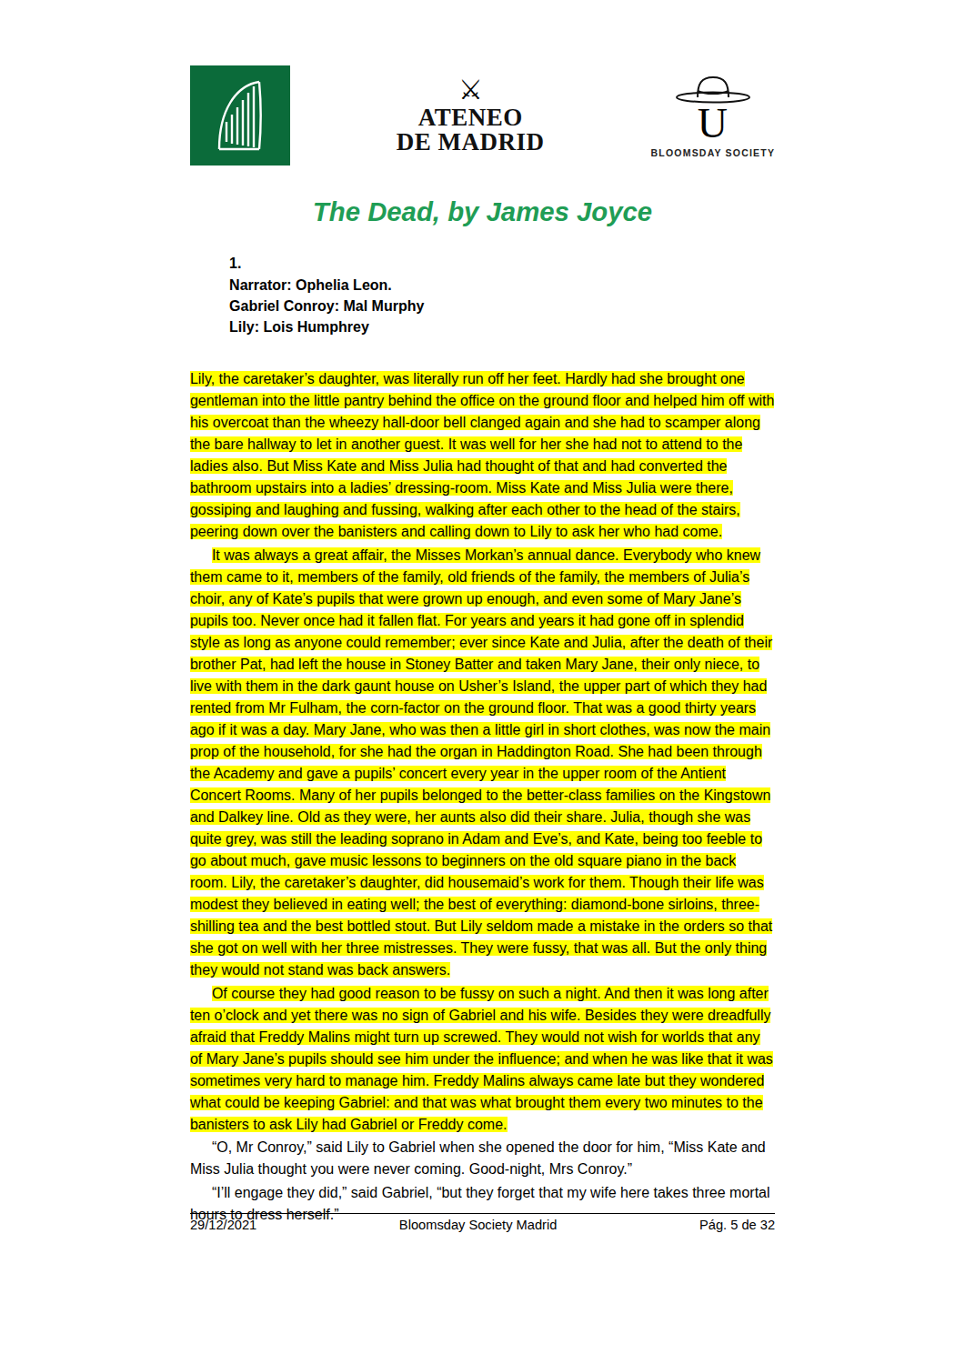⚔ ATENEO DE MADRID
U
BLOOMSDAY SOCIETY
The Dead, by James Joyce
1. Narrator: Ophelia Leon.
Gabriel Conroy: Mal Murphy
Lily: Lois Humphrey
Lily, the caretaker’s daughter, was literally run off her feet. Hardly had she brought one gentleman into the little pantry behind the office on the ground floor and helped him off with his overcoat than the wheezy hall-door bell clanged again and she had to scamper along the bare hallway to let in another guest. It was well for her she had not to attend to the ladies also. But Miss Kate and Miss Julia had thought of that and had converted the bathroom upstairs into a ladies’ dressing-room. Miss Kate and Miss Julia were there, gossiping and laughing and fussing, walking after each other to the head of the stairs, peering down over the banisters and calling down to Lily to ask her who had come.
It was always a great affair, the Misses Morkan’s annual dance. Everybody who knew them came to it, members of the family, old friends of the family, the members of Julia’s choir, any of Kate’s pupils that were grown up enough, and even some of Mary Jane’s pupils too. Never once had it fallen flat. For years and years it had gone off in splendid style as long as anyone could remember; ever since Kate and Julia, after the death of their brother Pat, had left the house in Stoney Batter and taken Mary Jane, their only niece, to live with them in the dark gaunt house on Usher’s Island, the upper part of which they had rented from Mr Fulham, the corn-factor on the ground floor. That was a good thirty years ago if it was a day. Mary Jane, who was then a little girl in short clothes, was now the main prop of the household, for she had the organ in Haddington Road. She had been through the Academy and gave a pupils’ concert every year in the upper room of the Antient Concert Rooms. Many of her pupils belonged to the better-class families on the Kingstown and Dalkey line. Old as they were, her aunts also did their share. Julia, though she was quite grey, was still the leading soprano in Adam and Eve’s, and Kate, being too feeble to go about much, gave music lessons to beginners on the old square piano in the back room. Lily, the caretaker’s daughter, did housemaid’s work for them. Though their life was modest they believed in eating well; the best of everything: diamond-bone sirloins, three-shilling tea and the best bottled stout. But Lily seldom made a mistake in the orders so that she got on well with her three mistresses. They were fussy, that was all. But the only thing they would not stand was back answers.
Of course they had good reason to be fussy on such a night. And then it was long after ten o’clock and yet there was no sign of Gabriel and his wife. Besides they were dreadfully afraid that Freddy Malins might turn up screwed. They would not wish for worlds that any of Mary Jane’s pupils should see him under the influence; and when he was like that it was sometimes very hard to manage him. Freddy Malins always came late but they wondered what could be keeping Gabriel: and that was what brought them every two minutes to the banisters to ask Lily had Gabriel or Freddy come.
“O, Mr Conroy,” said Lily to Gabriel when she opened the door for him, “Miss Kate and Miss Julia thought you were never coming. Good-night, Mrs Conroy.”
“I’ll engage they did,” said Gabriel, “but they forget that my wife here takes three mortal hours to dress herself.”
29/12/2021
Bloomsday Society Madrid
Pág. 5 de 32